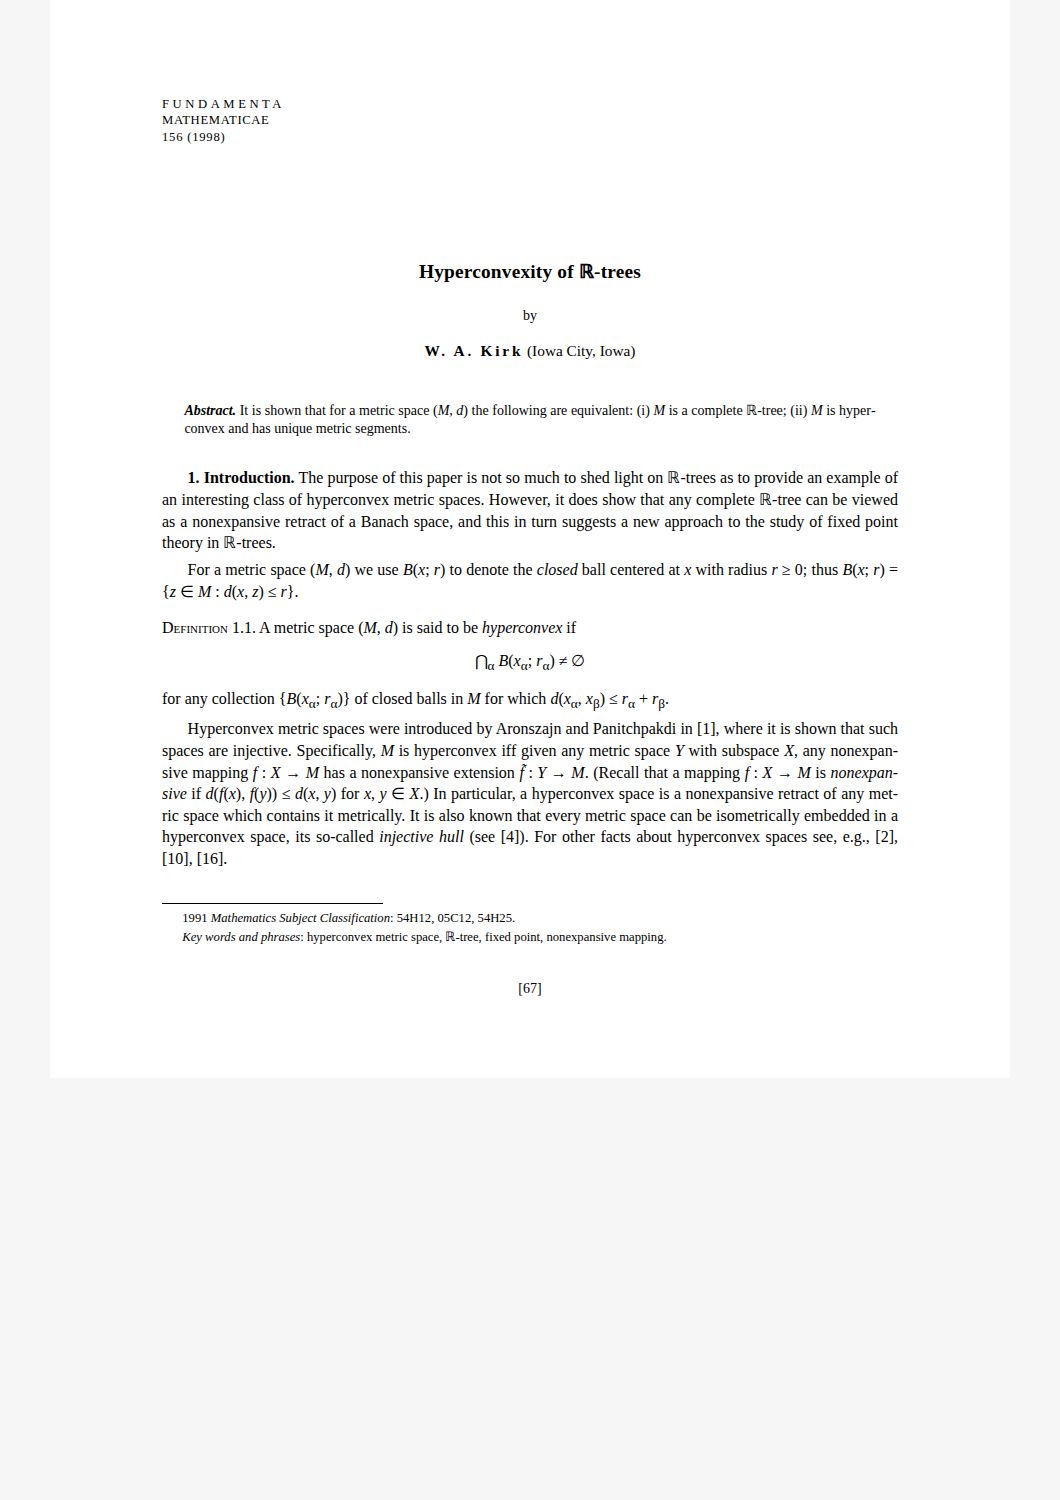FUNDAMENTA
MATHEMATICAE
156 (1998)
Hyperconvexity of ℝ-trees
by
W. A. Kirk (Iowa City, Iowa)
Abstract. It is shown that for a metric space (M, d) the following are equivalent: (i) M is a complete ℝ-tree; (ii) M is hyperconvex and has unique metric segments.
1. Introduction. The purpose of this paper is not so much to shed light on ℝ-trees as to provide an example of an interesting class of hyperconvex metric spaces. However, it does show that any complete ℝ-tree can be viewed as a nonexpansive retract of a Banach space, and this in turn suggests a new approach to the study of fixed point theory in ℝ-trees.
For a metric space (M, d) we use B(x; r) to denote the closed ball centered at x with radius r ≥ 0; thus B(x; r) = {z ∈ M : d(x, z) ≤ r}.
Definition 1.1. A metric space (M, d) is said to be hyperconvex if
⋂α B(xα; rα) ≠ ∅
for any collection {B(xα; rα)} of closed balls in M for which d(xα, xβ) ≤ rα + rβ.
Hyperconvex metric spaces were introduced by Aronszajn and Panitchpakdi in [1], where it is shown that such spaces are injective. Specifically, M is hyperconvex iff given any metric space Y with subspace X, any nonexpansive mapping f : X → M has a nonexpansive extension f̃ : Y → M. (Recall that a mapping f : X → M is nonexpansive if d(f(x), f(y)) ≤ d(x, y) for x, y ∈ X.) In particular, a hyperconvex space is a nonexpansive retract of any metric space which contains it metrically. It is also known that every metric space can be isometrically embedded in a hyperconvex space, its so-called injective hull (see [4]). For other facts about hyperconvex spaces see, e.g., [2], [10], [16].
1991 Mathematics Subject Classification: 54H12, 05C12, 54H25.
Key words and phrases: hyperconvex metric space, ℝ-tree, fixed point, nonexpansive mapping.
[67]